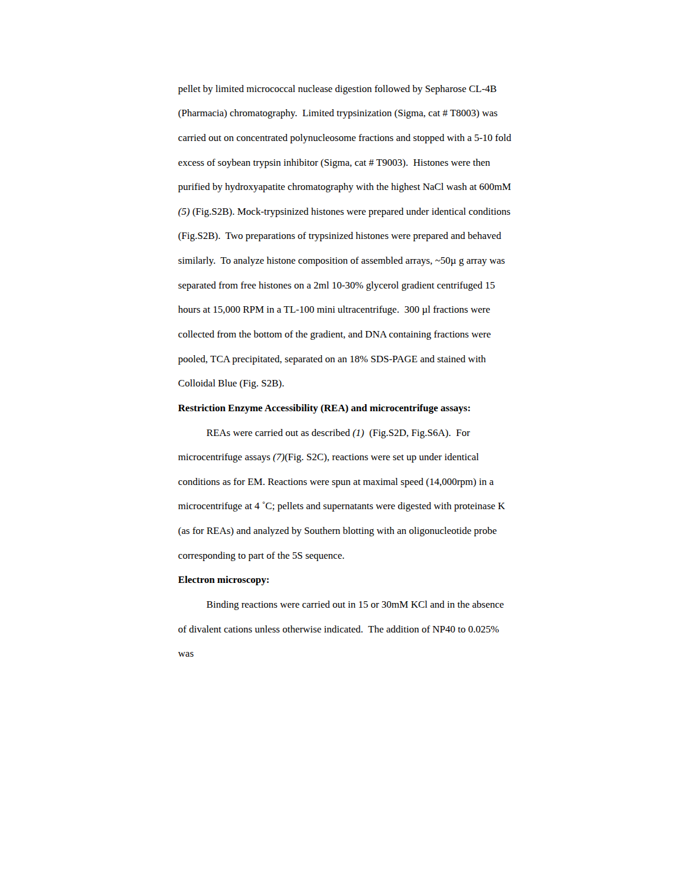pellet by limited micrococcal nuclease digestion followed by Sepharose CL-4B (Pharmacia) chromatography. Limited trypsinization (Sigma, cat # T8003) was carried out on concentrated polynucleosome fractions and stopped with a 5-10 fold excess of soybean trypsin inhibitor (Sigma, cat # T9003). Histones were then purified by hydroxyapatite chromatography with the highest NaCl wash at 600mM (5) (Fig.S2B). Mock-trypsinized histones were prepared under identical conditions (Fig.S2B). Two preparations of trypsinized histones were prepared and behaved similarly. To analyze histone composition of assembled arrays, ~50µ g array was separated from free histones on a 2ml 10-30% glycerol gradient centrifuged 15 hours at 15,000 RPM in a TL-100 mini ultracentrifuge. 300 µl fractions were collected from the bottom of the gradient, and DNA containing fractions were pooled, TCA precipitated, separated on an 18% SDS-PAGE and stained with Colloidal Blue (Fig. S2B).
Restriction Enzyme Accessibility (REA) and microcentrifuge assays:
REAs were carried out as described (1) (Fig.S2D, Fig.S6A). For microcentrifuge assays (7)(Fig. S2C), reactions were set up under identical conditions as for EM. Reactions were spun at maximal speed (14,000rpm) in a microcentrifuge at 4 ˚C; pellets and supernatants were digested with proteinase K (as for REAs) and analyzed by Southern blotting with an oligonucleotide probe corresponding to part of the 5S sequence.
Electron microscopy:
Binding reactions were carried out in 15 or 30mM KCl and in the absence of divalent cations unless otherwise indicated. The addition of NP40 to 0.025% was